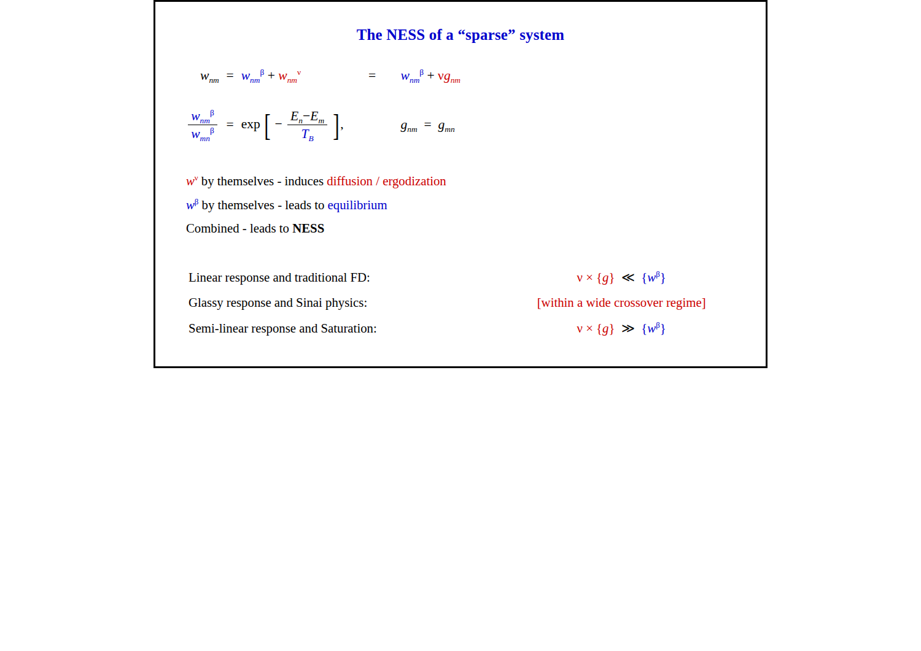The NESS of a “sparse” system
wnm = wnmβ + wnmν = wnmβ + νgnm wnmβ wmnβ = exp [ − En−Em TB ], gnm = gmn
wν by themselves - induces diffusion / ergodization
wβ by themselves - leads to equilibrium
Combined - leads to NESS
| Linear response and traditional FD: | ν × { g } ≪ { w β } |
| Glassy response and Sinai physics: | [within a wide crossover regime] |
| Semi-linear response and Saturation: | ν × { g } ≫ { w β } |